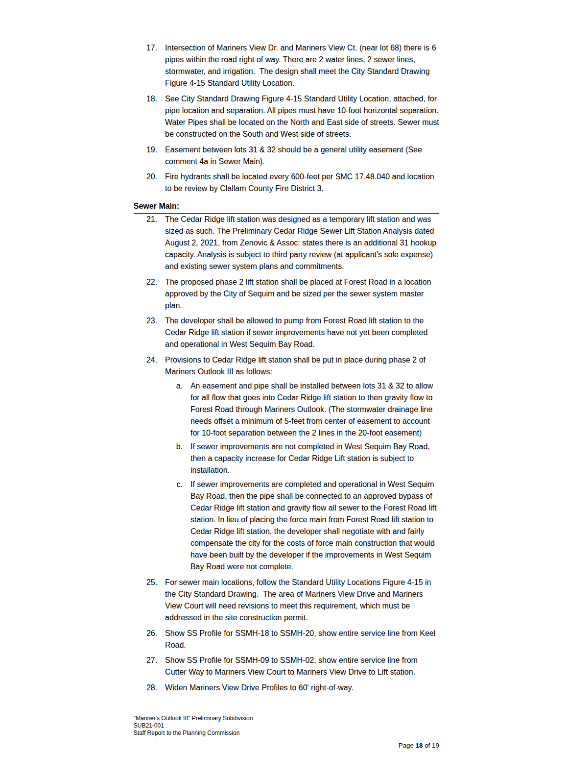Intersection of Mariners View Dr. and Mariners View Ct. (near lot 68) there is 6 pipes within the road right of way. There are 2 water lines, 2 sewer lines, stormwater, and irrigation. The design shall meet the City Standard Drawing Figure 4-15 Standard Utility Location.
See City Standard Drawing Figure 4-15 Standard Utility Location, attached, for pipe location and separation. All pipes must have 10-foot horizontal separation. Water Pipes shall be located on the North and East side of streets. Sewer must be constructed on the South and West side of streets.
Easement between lots 31 & 32 should be a general utility easement (See comment 4a in Sewer Main).
Fire hydrants shall be located every 600-feet per SMC 17.48.040 and location to be review by Clallam County Fire District 3.
Sewer Main:
The Cedar Ridge lift station was designed as a temporary lift station and was sized as such. The Preliminary Cedar Ridge Sewer Lift Station Analysis dated August 2, 2021, from Zenovic & Assoc: states there is an additional 31 hookup capacity. Analysis is subject to third party review (at applicant's sole expense) and existing sewer system plans and commitments.
The proposed phase 2 lift station shall be placed at Forest Road in a location approved by the City of Sequim and be sized per the sewer system master plan.
The developer shall be allowed to pump from Forest Road lift station to the Cedar Ridge lift station if sewer improvements have not yet been completed and operational in West Sequim Bay Road.
Provisions to Cedar Ridge lift station shall be put in place during phase 2 of Mariners Outlook III as follows:
An easement and pipe shall be installed between lots 31 & 32 to allow for all flow that goes into Cedar Ridge lift station to then gravity flow to Forest Road through Mariners Outlook. (The stormwater drainage line needs offset a minimum of 5-feet from center of easement to account for 10-foot separation between the 2 lines in the 20-foot easement)
If sewer improvements are not completed in West Sequim Bay Road, then a capacity increase for Cedar Ridge Lift station is subject to installation.
If sewer improvements are completed and operational in West Sequim Bay Road, then the pipe shall be connected to an approved bypass of Cedar Ridge lift station and gravity flow all sewer to the Forest Road lift station. In lieu of placing the force main from Forest Road lift station to Cedar Ridge lift station, the developer shall negotiate with and fairly compensate the city for the costs of force main construction that would have been built by the developer if the improvements in West Sequim Bay Road were not complete.
For sewer main locations, follow the Standard Utility Locations Figure 4-15 in the City Standard Drawing. The area of Mariners View Drive and Mariners View Court will need revisions to meet this requirement, which must be addressed in the site construction permit.
Show SS Profile for SSMH-18 to SSMH-20, show entire service line from Keel Road.
Show SS Profile for SSMH-09 to SSMH-02, show entire service line from Cutter Way to Mariners View Court to Mariners View Drive to Lift station.
Widen Mariners View Drive Profiles to 60' right-of-way.
"Mariner's Outlook III" Preliminary Subdivision
SUB21-001
Staff Report to the Planning Commission
Page 18 of 19